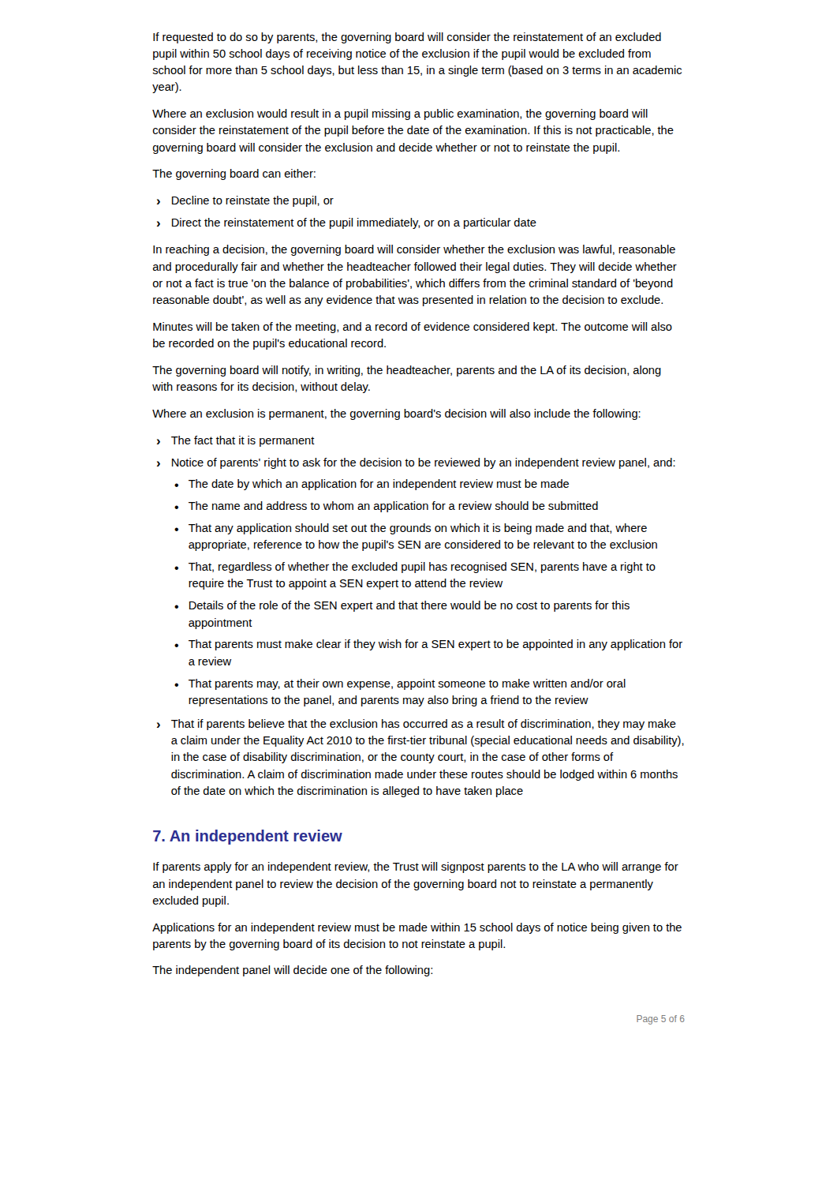If requested to do so by parents, the governing board will consider the reinstatement of an excluded pupil within 50 school days of receiving notice of the exclusion if the pupil would be excluded from school for more than 5 school days, but less than 15, in a single term (based on 3 terms in an academic year).
Where an exclusion would result in a pupil missing a public examination, the governing board will consider the reinstatement of the pupil before the date of the examination. If this is not practicable, the governing board will consider the exclusion and decide whether or not to reinstate the pupil.
The governing board can either:
Decline to reinstate the pupil, or
Direct the reinstatement of the pupil immediately, or on a particular date
In reaching a decision, the governing board will consider whether the exclusion was lawful, reasonable and procedurally fair and whether the headteacher followed their legal duties. They will decide whether or not a fact is true 'on the balance of probabilities', which differs from the criminal standard of 'beyond reasonable doubt', as well as any evidence that was presented in relation to the decision to exclude.
Minutes will be taken of the meeting, and a record of evidence considered kept. The outcome will also be recorded on the pupil's educational record.
The governing board will notify, in writing, the headteacher, parents and the LA of its decision, along with reasons for its decision, without delay.
Where an exclusion is permanent, the governing board's decision will also include the following:
The fact that it is permanent
Notice of parents' right to ask for the decision to be reviewed by an independent review panel, and:
The date by which an application for an independent review must be made
The name and address to whom an application for a review should be submitted
That any application should set out the grounds on which it is being made and that, where appropriate, reference to how the pupil's SEN are considered to be relevant to the exclusion
That, regardless of whether the excluded pupil has recognised SEN, parents have a right to require the Trust to appoint a SEN expert to attend the review
Details of the role of the SEN expert and that there would be no cost to parents for this appointment
That parents must make clear if they wish for a SEN expert to be appointed in any application for a review
That parents may, at their own expense, appoint someone to make written and/or oral representations to the panel, and parents may also bring a friend to the review
That if parents believe that the exclusion has occurred as a result of discrimination, they may make a claim under the Equality Act 2010 to the first-tier tribunal (special educational needs and disability), in the case of disability discrimination, or the county court, in the case of other forms of discrimination. A claim of discrimination made under these routes should be lodged within 6 months of the date on which the discrimination is alleged to have taken place
7. An independent review
If parents apply for an independent review, the Trust will signpost parents to the LA who will arrange for an independent panel to review the decision of the governing board not to reinstate a permanently excluded pupil.
Applications for an independent review must be made within 15 school days of notice being given to the parents by the governing board of its decision to not reinstate a pupil.
The independent panel will decide one of the following:
Page 5 of 6